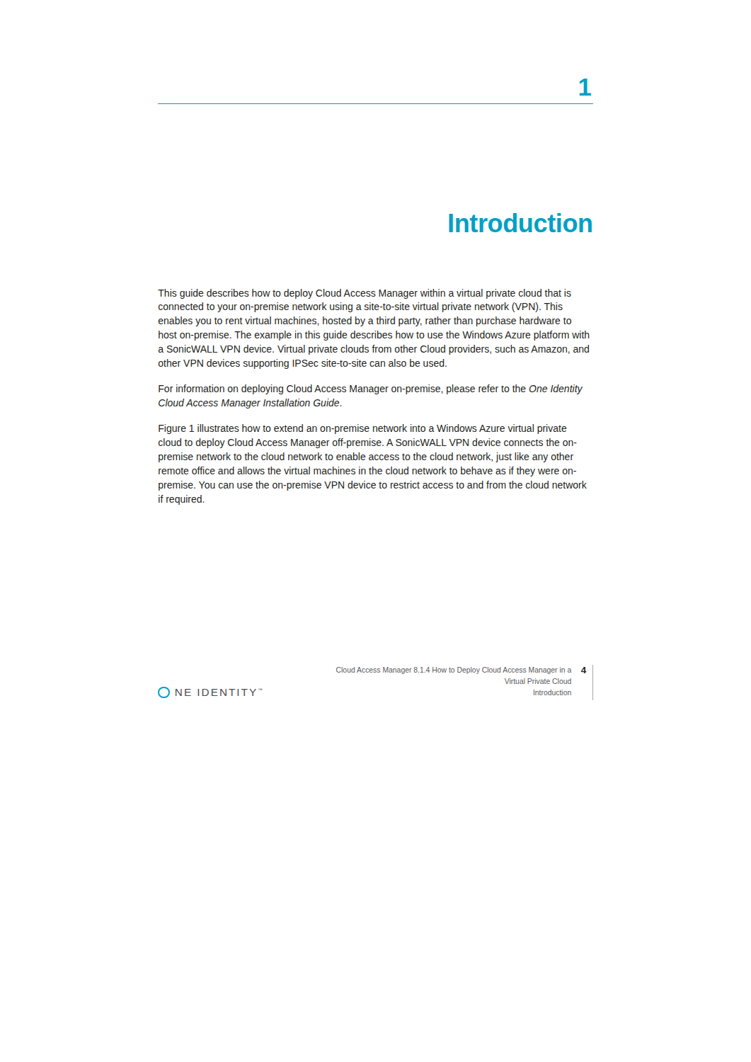1
Introduction
This guide describes how to deploy Cloud Access Manager within a virtual private cloud that is connected to your on-premise network using a site-to-site virtual private network (VPN). This enables you to rent virtual machines, hosted by a third party, rather than purchase hardware to host on-premise. The example in this guide describes how to use the Windows Azure platform with a SonicWALL VPN device. Virtual private clouds from other Cloud providers, such as Amazon, and other VPN devices supporting IPSec site-to-site can also be used.
For information on deploying Cloud Access Manager on-premise, please refer to the One Identity Cloud Access Manager Installation Guide.
Figure 1 illustrates how to extend an on-premise network into a Windows Azure virtual private cloud to deploy Cloud Access Manager off-premise. A SonicWALL VPN device connects the on-premise network to the cloud network to enable access to the cloud network, just like any other remote office and allows the virtual machines in the cloud network to behave as if they were on-premise. You can use the on-premise VPN device to restrict access to and from the cloud network if required.
NE IDENTITY™
Cloud Access Manager 8.1.4 How to Deploy Cloud Access Manager in a
Virtual Private Cloud
Introduction
4